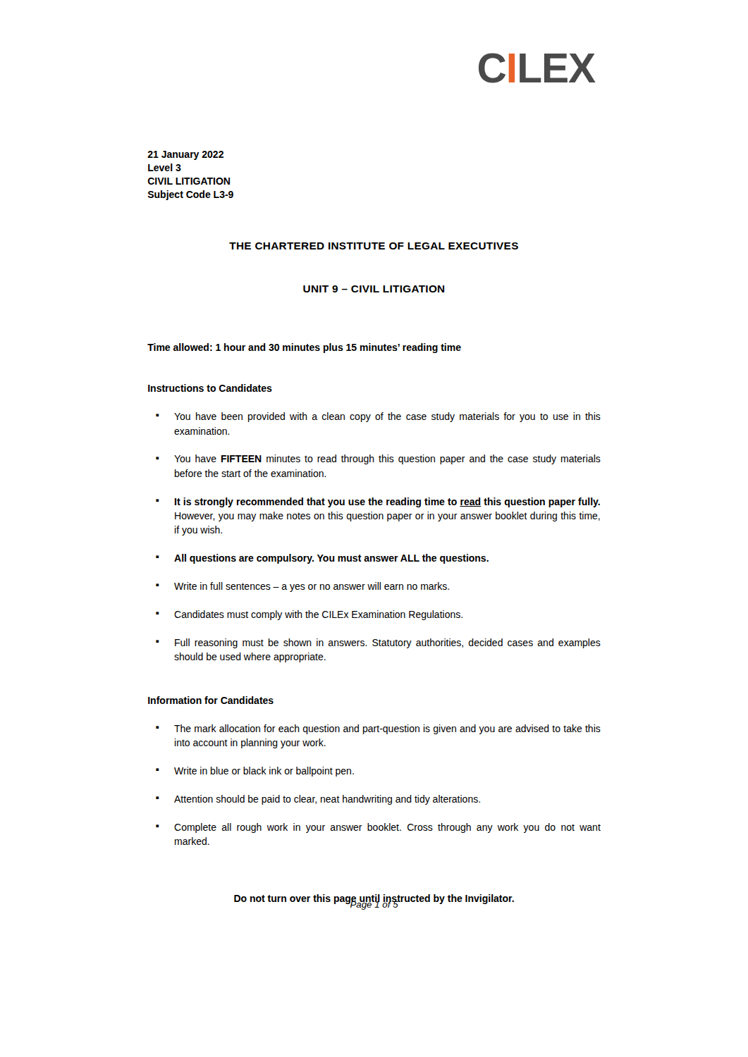CILEX
21 January 2022
Level 3
CIVIL LITIGATION
Subject Code L3-9
THE CHARTERED INSTITUTE OF LEGAL EXECUTIVES
UNIT 9 – CIVIL LITIGATION
Time allowed: 1 hour and 30 minutes plus 15 minutes’ reading time
Instructions to Candidates
You have been provided with a clean copy of the case study materials for you to use in this examination.
You have FIFTEEN minutes to read through this question paper and the case study materials before the start of the examination.
It is strongly recommended that you use the reading time to read this question paper fully. However, you may make notes on this question paper or in your answer booklet during this time, if you wish.
All questions are compulsory. You must answer ALL the questions.
Write in full sentences – a yes or no answer will earn no marks.
Candidates must comply with the CILEx Examination Regulations.
Full reasoning must be shown in answers. Statutory authorities, decided cases and examples should be used where appropriate.
Information for Candidates
The mark allocation for each question and part-question is given and you are advised to take this into account in planning your work.
Write in blue or black ink or ballpoint pen.
Attention should be paid to clear, neat handwriting and tidy alterations.
Complete all rough work in your answer booklet. Cross through any work you do not want marked.
Do not turn over this page until instructed by the Invigilator.
Page 1 of 5